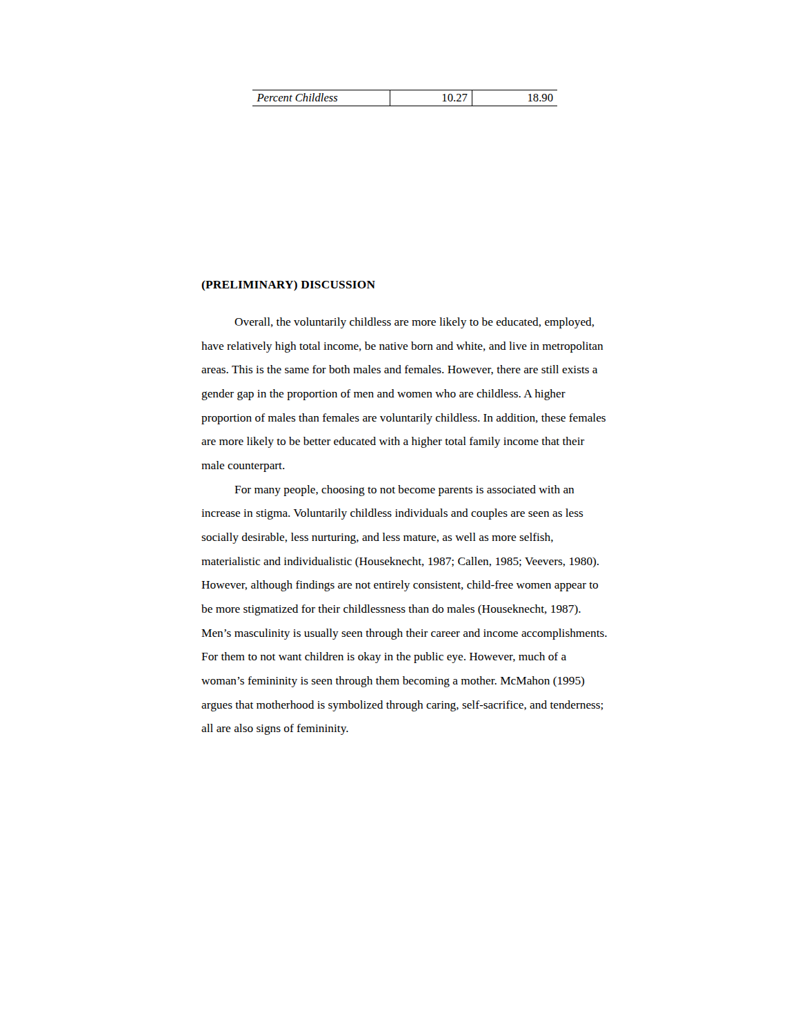| Percent Childless | 10.27 | 18.90 |
(PRELIMINARY) DISCUSSION
Overall, the voluntarily childless are more likely to be educated, employed, have relatively high total income, be native born and white, and live in metropolitan areas. This is the same for both males and females. However, there are still exists a gender gap in the proportion of men and women who are childless. A higher proportion of males than females are voluntarily childless. In addition, these females are more likely to be better educated with a higher total family income that their male counterpart.
For many people, choosing to not become parents is associated with an increase in stigma. Voluntarily childless individuals and couples are seen as less socially desirable, less nurturing, and less mature, as well as more selfish, materialistic and individualistic (Houseknecht, 1987; Callen, 1985; Veevers, 1980). However, although findings are not entirely consistent, child-free women appear to be more stigmatized for their childlessness than do males (Houseknecht, 1987). Men’s masculinity is usually seen through their career and income accomplishments. For them to not want children is okay in the public eye. However, much of a woman’s femininity is seen through them becoming a mother. McMahon (1995) argues that motherhood is symbolized through caring, self-sacrifice, and tenderness; all are also signs of femininity.